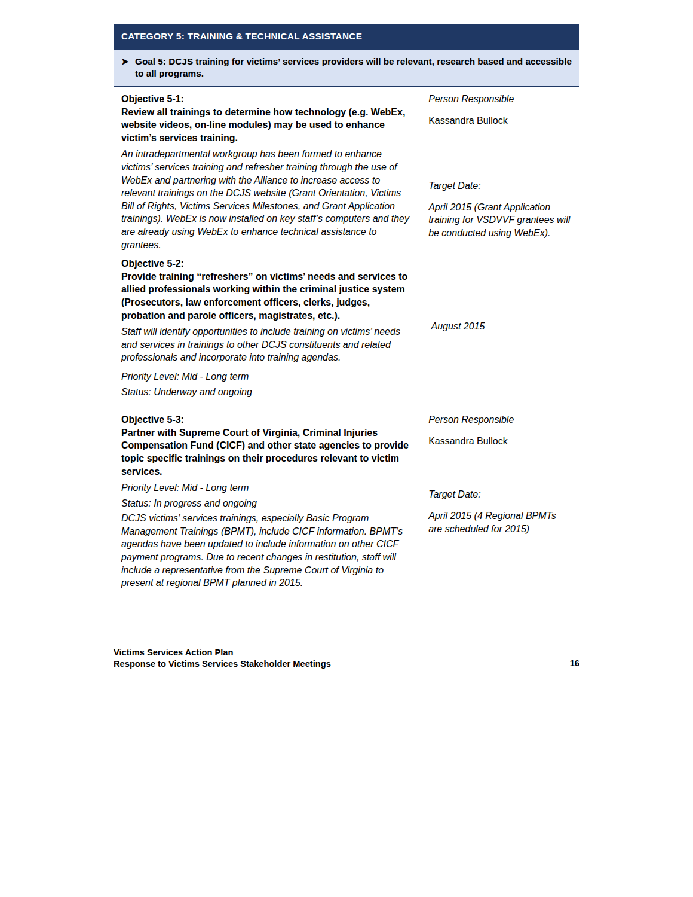| CATEGORY 5: TRAINING & TECHNICAL ASSISTANCE |
| ➤ Goal 5: DCJS training for victims’ services providers will be relevant, research based and accessible to all programs. |
| Objective 5-1: Review all trainings to determine how technology (e.g. WebEx, website videos, on-line modules) may be used to enhance victim’s services training. An intradepartmental workgroup has been formed to enhance victims’ services training and refresher training through the use of WebEx and partnering with the Alliance to increase access to relevant trainings on the DCJS website (Grant Orientation, Victims Bill of Rights, Victims Services Milestones, and Grant Application trainings). WebEx is now installed on key staff’s computers and they are already using WebEx to enhance technical assistance to grantees. Objective 5-2: Provide training “refreshers” on victims’ needs and services to allied professionals working within the criminal justice system (Prosecutors, law enforcement officers, clerks, judges, probation and parole officers, magistrates, etc.). Staff will identify opportunities to include training on victims’ needs and services in trainings to other DCJS constituents and related professionals and incorporate into training agendas. Priority Level: Mid - Long term Status: Underway and ongoing | Person Responsible Kassandra Bullock Target Date: April 2015 (Grant Application training for VSDVVF grantees will be conducted using WebEx). August 2015 |
| Objective 5-3: Partner with Supreme Court of Virginia, Criminal Injuries Compensation Fund (CICF) and other state agencies to provide topic specific trainings on their procedures relevant to victim services. Priority Level: Mid - Long term Status: In progress and ongoing DCJS victims’ services trainings, especially Basic Program Management Trainings (BPMT), include CICF information. BPMT’s agendas have been updated to include information on other CICF payment programs. Due to recent changes in restitution, staff will include a representative from the Supreme Court of Virginia to present at regional BPMT planned in 2015. | Person Responsible Kassandra Bullock Target Date: April 2015 (4 Regional BPMTs are scheduled for 2015) |
Victims Services Action Plan
Response to Victims Services Stakeholder Meetings
16